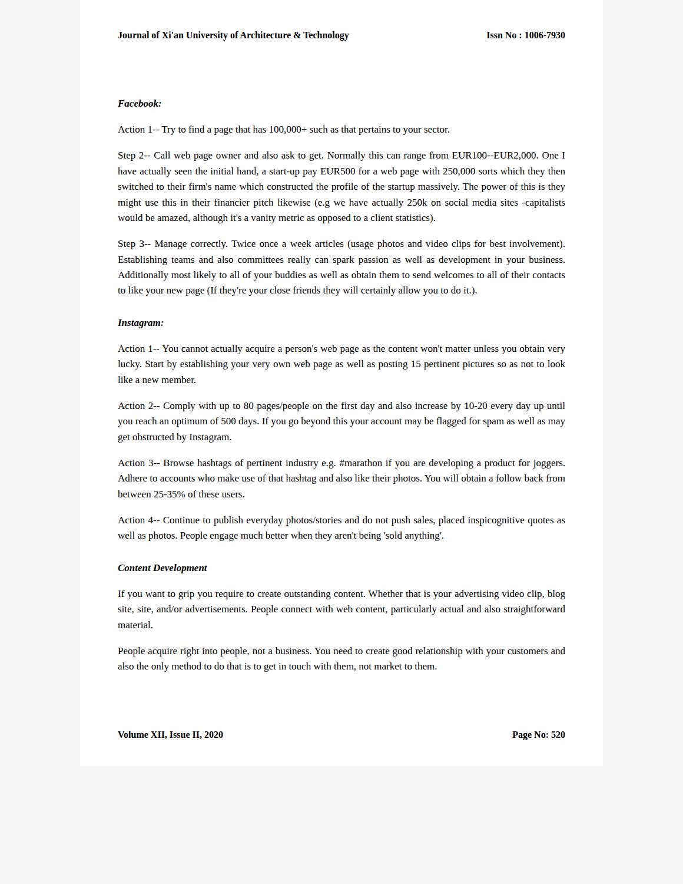Journal of Xi'an University of Architecture & Technology
Issn No : 1006-7930
Facebook:
Action 1-- Try to find a page that has 100,000+ such as that pertains to your sector.
Step 2-- Call web page owner and also ask to get. Normally this can range from EUR100--EUR2,000. One I have actually seen the initial hand, a start-up pay EUR500 for a web page with 250,000 sorts which they then switched to their firm's name which constructed the profile of the startup massively. The power of this is they might use this in their financier pitch likewise (e.g we have actually 250k on social media sites -capitalists would be amazed, although it's a vanity metric as opposed to a client statistics).
Step 3-- Manage correctly. Twice once a week articles (usage photos and video clips for best involvement). Establishing teams and also committees really can spark passion as well as development in your business. Additionally most likely to all of your buddies as well as obtain them to send welcomes to all of their contacts to like your new page (If they're your close friends they will certainly allow you to do it.).
Instagram:
Action 1-- You cannot actually acquire a person's web page as the content won't matter unless you obtain very lucky. Start by establishing your very own web page as well as posting 15 pertinent pictures so as not to look like a new member.
Action 2-- Comply with up to 80 pages/people on the first day and also increase by 10-20 every day up until you reach an optimum of 500 days. If you go beyond this your account may be flagged for spam as well as may get obstructed by Instagram.
Action 3-- Browse hashtags of pertinent industry e.g. #marathon if you are developing a product for joggers. Adhere to accounts who make use of that hashtag and also like their photos. You will obtain a follow back from between 25-35% of these users.
Action 4-- Continue to publish everyday photos/stories and do not push sales, placed inspicognitive quotes as well as photos. People engage much better when they aren't being 'sold anything'.
Content Development
If you want to grip you require to create outstanding content. Whether that is your advertising video clip, blog site, site, and/or advertisements. People connect with web content, particularly actual and also straightforward material.
People acquire right into people, not a business. You need to create good relationship with your customers and also the only method to do that is to get in touch with them, not market to them.
Volume XII, Issue II, 2020
Page No: 520